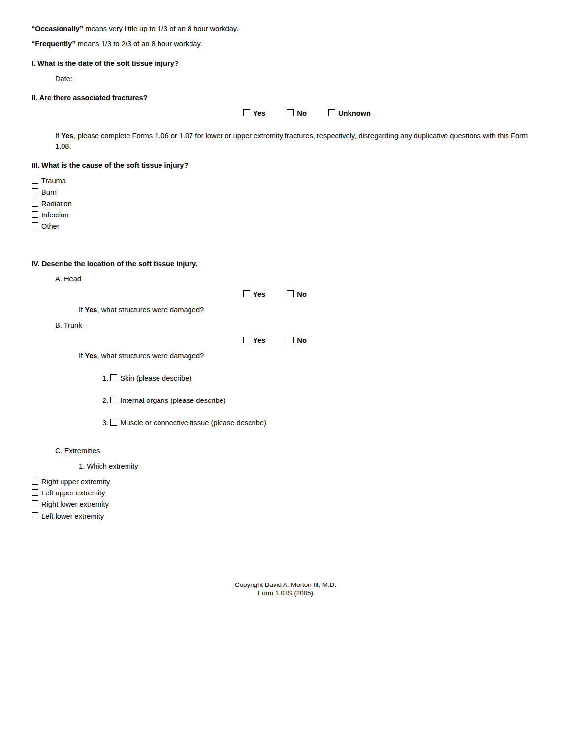“Occasionally” means very little up to 1/3 of an 8 hour workday.
“Frequently” means 1/3 to 2/3 of an 8 hour workday.
I. What is the date of the soft tissue injury?
Date:
II. Are there associated fractures?
Yes No Unknown
If Yes, please complete Forms 1.06 or 1.07 for lower or upper extremity fractures, respectively, disregarding any duplicative questions with this Form 1.08.
III. What is the cause of the soft tissue injury?
Trauma
Burn
Radiation
Infection
Other
IV. Describe the location of the soft tissue injury.
A. Head
Yes No
If Yes, what structures were damaged?
B. Trunk
Yes No
If Yes, what structures were damaged?
1. Skin (please describe)
2. Internal organs (please describe)
3. Muscle or connective tissue (please describe)
C. Extremities
1. Which extremity
Right upper extremity
Left upper extremity
Right lower extremity
Left lower extremity
Copyright David A. Morton III, M.D.
Form 1.08S (2005)